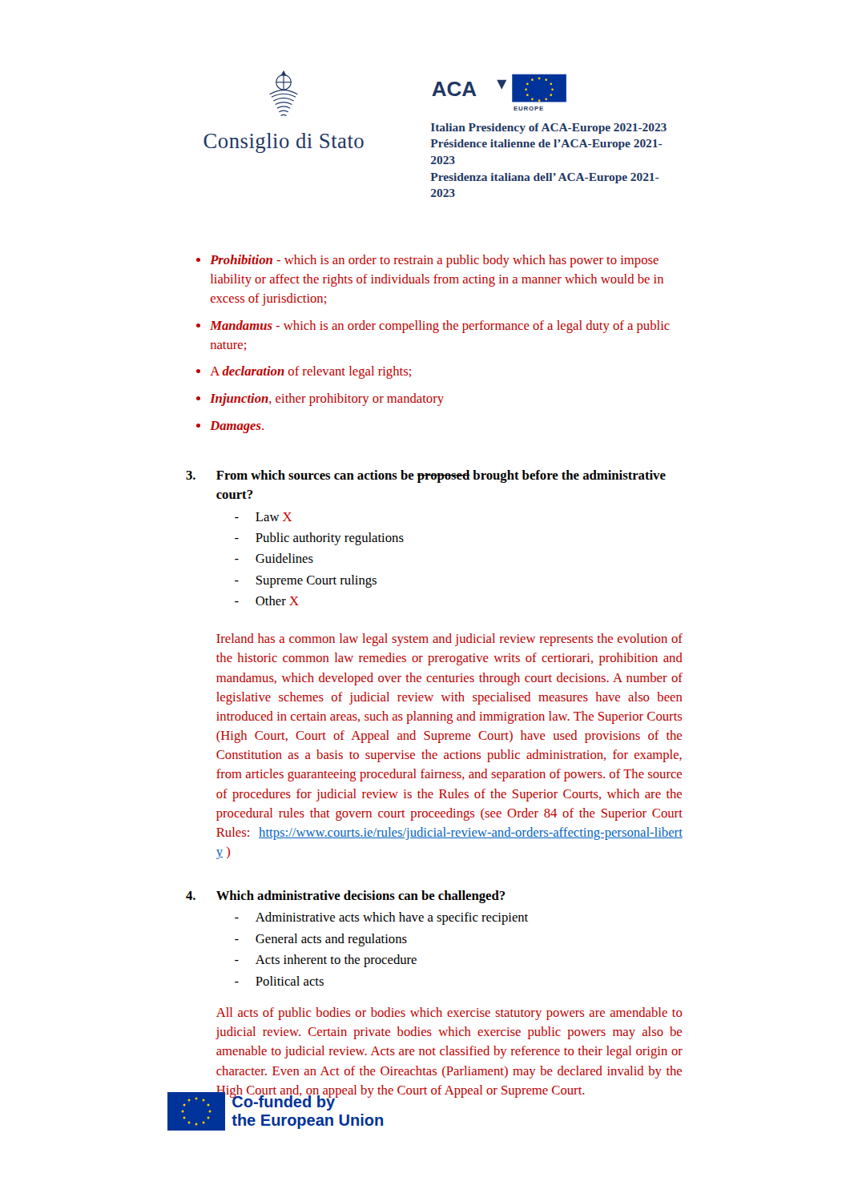Consiglio di Stato
ACA EUROPE
Italian Presidency of ACA-Europe 2021-2023
Présidence italienne de l’ACA-Europe 2021-2023
Presidenza italiana dell’ ACA-Europe 2021-2023
Prohibition - which is an order to restrain a public body which has power to impose liability or affect the rights of individuals from acting in a manner which would be in excess of jurisdiction;
Mandamus - which is an order compelling the performance of a legal duty of a public nature;
A declaration of relevant legal rights;
Injunction, either prohibitory or mandatory
Damages.
From which sources can actions be proposed brought before the administrative court?
Law X
Public authority regulations
Guidelines
Supreme Court rulings
Other X
Ireland has a common law legal system and judicial review represents the evolution of the historic common law remedies or prerogative writs of certiorari, prohibition and mandamus, which developed over the centuries through court decisions. A number of legislative schemes of judicial review with specialised measures have also been introduced in certain areas, such as planning and immigration law. The Superior Courts (High Court, Court of Appeal and Supreme Court) have used provisions of the Constitution as a basis to supervise the actions public administration, for example, from articles guaranteeing procedural fairness, and separation of powers. of The source of procedures for judicial review is the Rules of the Superior Courts, which are the procedural rules that govern court proceedings (see Order 84 of the Superior Court Rules: https://www.courts.ie/rules/judicial-review-and-orders-affecting-personal-liberty )
Which administrative decisions can be challenged?
Administrative acts which have a specific recipient
General acts and regulations
Acts inherent to the procedure
Political acts
All acts of public bodies or bodies which exercise statutory powers are amendable to judicial review. Certain private bodies which exercise public powers may also be amenable to judicial review. Acts are not classified by reference to their legal origin or character. Even an Act of the Oireachtas (Parliament) may be declared invalid by the High Court and, on appeal by the Court of Appeal or Supreme Court.
Co-funded by
the European Union